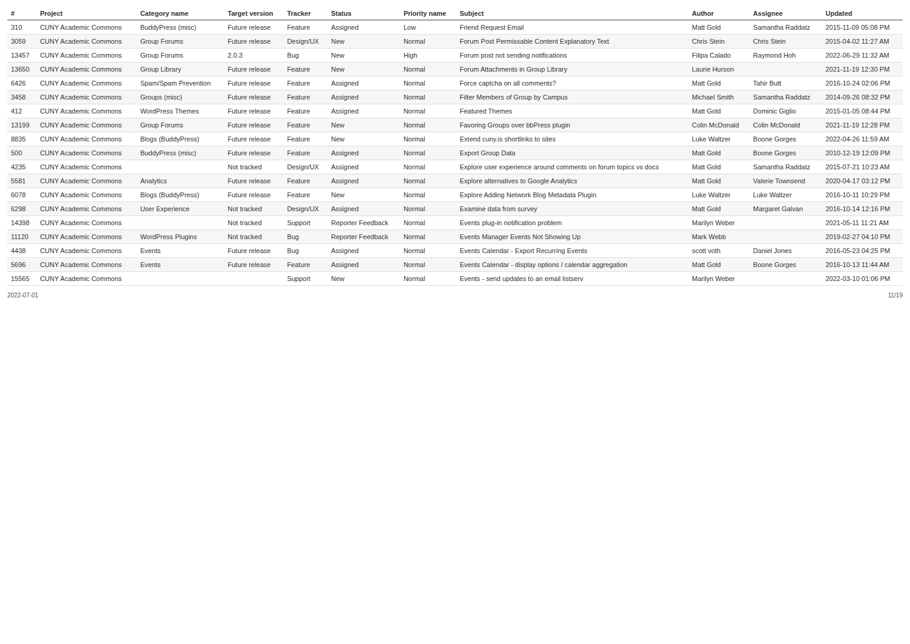| # | Project | Category name | Target version | Tracker | Status | Priority name | Subject | Author | Assignee | Updated |
| --- | --- | --- | --- | --- | --- | --- | --- | --- | --- | --- |
| 310 | CUNY Academic Commons | BuddyPress (misc) | Future release | Feature | Assigned | Low | Friend Request Email | Matt Gold | Samantha Raddatz | 2015-11-09 05:08 PM |
| 3059 | CUNY Academic Commons | Group Forums | Future release | Design/UX | New | Normal | Forum Post Permissable Content Explanatory Text | Chris Stein | Chris Stein | 2015-04-02 11:27 AM |
| 13457 | CUNY Academic Commons | Group Forums | 2.0.3 | Bug | New | High | Forum post not sending notifications | Filipa Calado | Raymond Hoh | 2022-06-29 11:32 AM |
| 13650 | CUNY Academic Commons | Group Library | Future release | Feature | New | Normal | Forum Attachments in Group Library | Laurie Hurson | | 2021-11-19 12:30 PM |
| 6426 | CUNY Academic Commons | Spam/Spam Prevention | Future release | Feature | Assigned | Normal | Force captcha on all comments? | Matt Gold | Tahir Butt | 2016-10-24 02:06 PM |
| 3458 | CUNY Academic Commons | Groups (misc) | Future release | Feature | Assigned | Normal | Filter Members of Group by Campus | Michael Smith | Samantha Raddatz | 2014-09-26 08:32 PM |
| 412 | CUNY Academic Commons | WordPress Themes | Future release | Feature | Assigned | Normal | Featured Themes | Matt Gold | Dominic Giglio | 2015-01-05 08:44 PM |
| 13199 | CUNY Academic Commons | Group Forums | Future release | Feature | New | Normal | Favoring Groups over bbPress plugin | Colin McDonald | Colin McDonald | 2021-11-19 12:28 PM |
| 8835 | CUNY Academic Commons | Blogs (BuddyPress) | Future release | Feature | New | Normal | Extend cuny.is shortlinks to sites | Luke Waltzer | Boone Gorges | 2022-04-26 11:59 AM |
| 500 | CUNY Academic Commons | BuddyPress (misc) | Future release | Feature | Assigned | Normal | Export Group Data | Matt Gold | Boone Gorges | 2010-12-19 12:09 PM |
| 4235 | CUNY Academic Commons | | Not tracked | Design/UX | Assigned | Normal | Explore user experience around comments on forum topics vs docs | Matt Gold | Samantha Raddatz | 2015-07-21 10:23 AM |
| 5581 | CUNY Academic Commons | Analytics | Future release | Feature | Assigned | Normal | Explore alternatives to Google Analytics | Matt Gold | Valerie Townsend | 2020-04-17 03:12 PM |
| 6078 | CUNY Academic Commons | Blogs (BuddyPress) | Future release | Feature | New | Normal | Explore Adding Network Blog Metadata Plugin | Luke Waltzer | Luke Waltzer | 2016-10-11 10:29 PM |
| 6298 | CUNY Academic Commons | User Experience | Not tracked | Design/UX | Assigned | Normal | Examine data from survey | Matt Gold | Margaret Galvan | 2016-10-14 12:16 PM |
| 14398 | CUNY Academic Commons | | Not tracked | Support | Reporter Feedback | Normal | Events plug-in notification problem | Marilyn Weber | | 2021-05-11 11:21 AM |
| 11120 | CUNY Academic Commons | WordPress Plugins | Not tracked | Bug | Reporter Feedback | Normal | Events Manager Events Not Showing Up | Mark Webb | | 2019-02-27 04:10 PM |
| 4438 | CUNY Academic Commons | Events | Future release | Bug | Assigned | Normal | Events Calendar - Export Recurring Events | scott voth | Daniel Jones | 2016-05-23 04:25 PM |
| 5696 | CUNY Academic Commons | Events | Future release | Feature | Assigned | Normal | Events Calendar - display options / calendar aggregation | Matt Gold | Boone Gorges | 2016-10-13 11:44 AM |
| 15565 | CUNY Academic Commons | | | Support | New | Normal | Events - send updates to an email listserv | Marilyn Weber | | 2022-03-10 01:06 PM |
2022-07-01 11/19